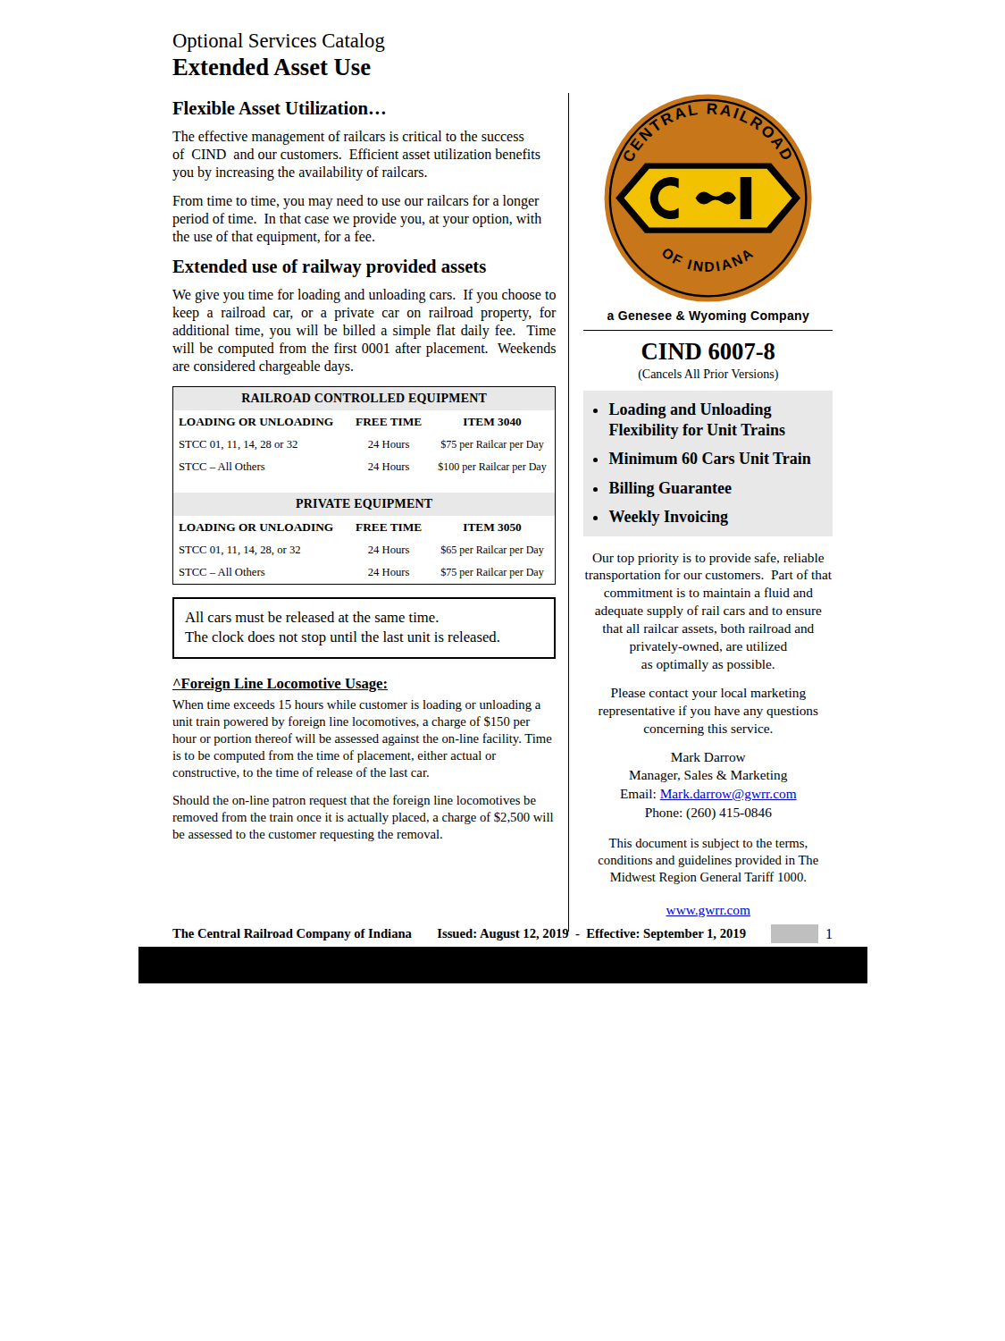Optional Services Catalog
Extended Asset Use
Flexible Asset Utilization…
The effective management of railcars is critical to the success
of CIND and our customers. Efficient asset utilization benefits you by increasing the availability of railcars.
From time to time, you may need to use our railcars for a longer period of time. In that case we provide you, at your option, with the use of that equipment, for a fee.
Extended use of railway provided assets
We give you time for loading and unloading cars. If you choose to keep a railroad car, or a private car on railroad property, for additional time, you will be billed a simple flat daily fee. Time will be computed from the first 0001 after placement. Weekends are considered chargeable days.
| RAILROAD CONTROLLED EQUIPMENT |
| LOADING OR UNLOADING | FREE TIME | ITEM 3040 |
| STCC 01, 11, 14, 28 or 32 | 24 Hours | $75 per Railcar per Day |
| STCC – All Others | 24 Hours | $100 per Railcar per Day |
| PRIVATE EQUIPMENT |
| LOADING OR UNLOADING | FREE TIME | ITEM 3050 |
| STCC 01, 11, 14, 28, or 32 | 24 Hours | $65 per Railcar per Day |
| STCC – All Others | 24 Hours | $75 per Railcar per Day |
All cars must be released at the same time.
The clock does not stop until the last unit is released.
^Foreign Line Locomotive Usage:
When time exceeds 15 hours while customer is loading or unloading a unit train powered by foreign line locomotives, a charge of $150 per hour or portion thereof will be assessed against the on-line facility. Time is to be computed from the time of placement, either actual or constructive, to the time of release of the last car.
Should the on-line patron request that the foreign line locomotives be removed from the train once it is actually placed, a charge of $2,500 will be assessed to the customer requesting the removal.
CENTRAL RAILROAD OF INDIANA
a Genesee & Wyoming Company
CIND 6007-8
(Cancels All Prior Versions)
Loading and Unloading Flexibility for Unit Trains
Minimum 60 Cars Unit Train
Billing Guarantee
Weekly Invoicing
Our top priority is to provide safe, reliable transportation for our customers. Part of that commitment is to maintain a fluid and adequate supply of rail cars and to ensure
that all railcar assets, both railroad and privately-owned, are utilized
as optimally as possible.
Please contact your local marketing representative if you have any questions concerning this service.
Mark Darrow
Manager, Sales & Marketing
Email: Mark.darrow@gwrr.com
Phone: (260) 415-0846
This document is subject to the terms, conditions and guidelines provided in The Midwest Region General Tariff 1000.
www.gwrr.com
The Central Railroad Company of Indiana
Issued: August 12, 2019 - Effective: September 1, 2019
1